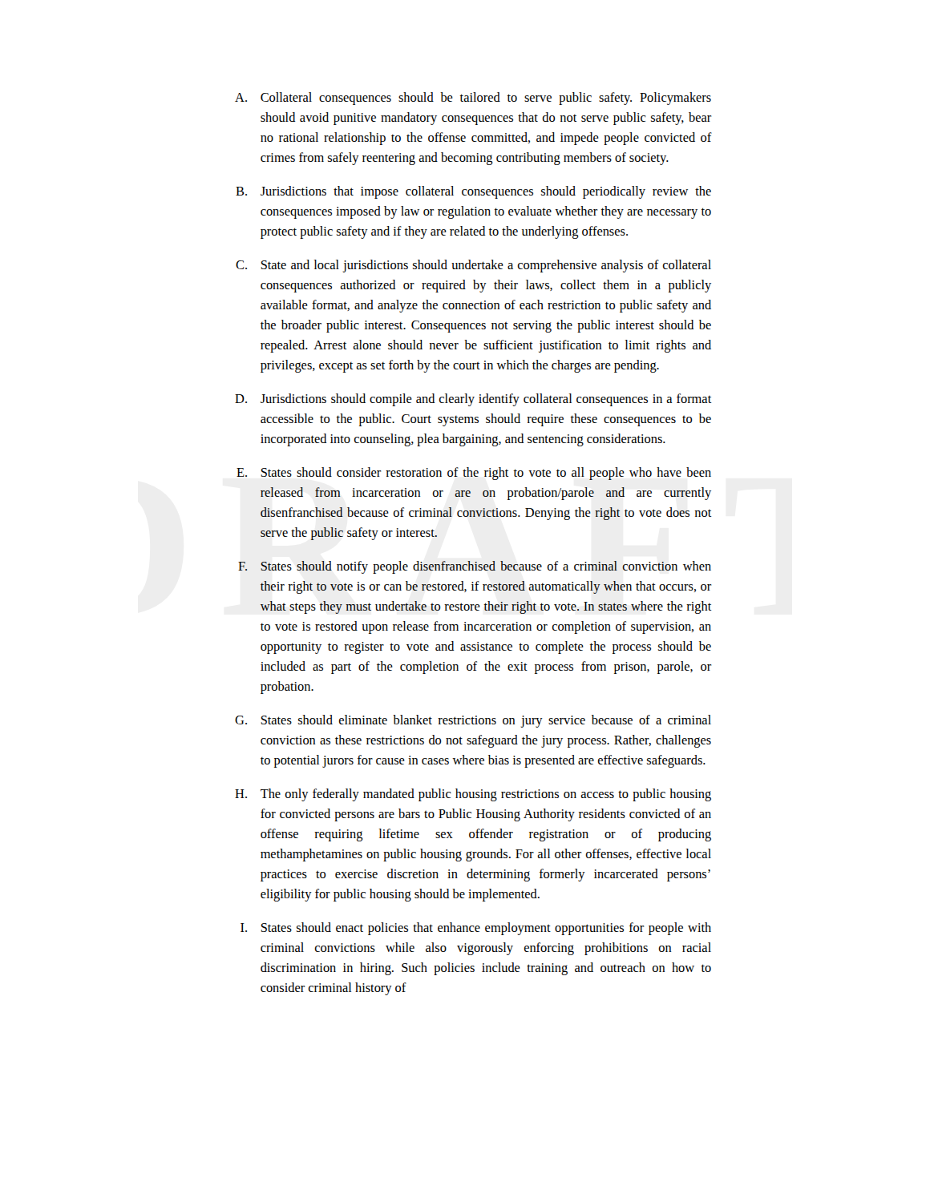DRAFT
Collateral consequences should be tailored to serve public safety. Policymakers should avoid punitive mandatory consequences that do not serve public safety, bear no rational relationship to the offense committed, and impede people convicted of crimes from safely reentering and becoming contributing members of society.
Jurisdictions that impose collateral consequences should periodically review the consequences imposed by law or regulation to evaluate whether they are necessary to protect public safety and if they are related to the underlying offenses.
State and local jurisdictions should undertake a comprehensive analysis of collateral consequences authorized or required by their laws, collect them in a publicly available format, and analyze the connection of each restriction to public safety and the broader public interest. Consequences not serving the public interest should be repealed. Arrest alone should never be sufficient justification to limit rights and privileges, except as set forth by the court in which the charges are pending.
Jurisdictions should compile and clearly identify collateral consequences in a format accessible to the public. Court systems should require these consequences to be incorporated into counseling, plea bargaining, and sentencing considerations.
States should consider restoration of the right to vote to all people who have been released from incarceration or are on probation/parole and are currently disenfranchised because of criminal convictions. Denying the right to vote does not serve the public safety or interest.
States should notify people disenfranchised because of a criminal conviction when their right to vote is or can be restored, if restored automatically when that occurs, or what steps they must undertake to restore their right to vote. In states where the right to vote is restored upon release from incarceration or completion of supervision, an opportunity to register to vote and assistance to complete the process should be included as part of the completion of the exit process from prison, parole, or probation.
States should eliminate blanket restrictions on jury service because of a criminal conviction as these restrictions do not safeguard the jury process. Rather, challenges to potential jurors for cause in cases where bias is presented are effective safeguards.
The only federally mandated public housing restrictions on access to public housing for convicted persons are bars to Public Housing Authority residents convicted of an offense requiring lifetime sex offender registration or of producing methamphetamines on public housing grounds. For all other offenses, effective local practices to exercise discretion in determining formerly incarcerated persons’ eligibility for public housing should be implemented.
States should enact policies that enhance employment opportunities for people with criminal convictions while also vigorously enforcing prohibitions on racial discrimination in hiring. Such policies include training and outreach on how to consider criminal history of